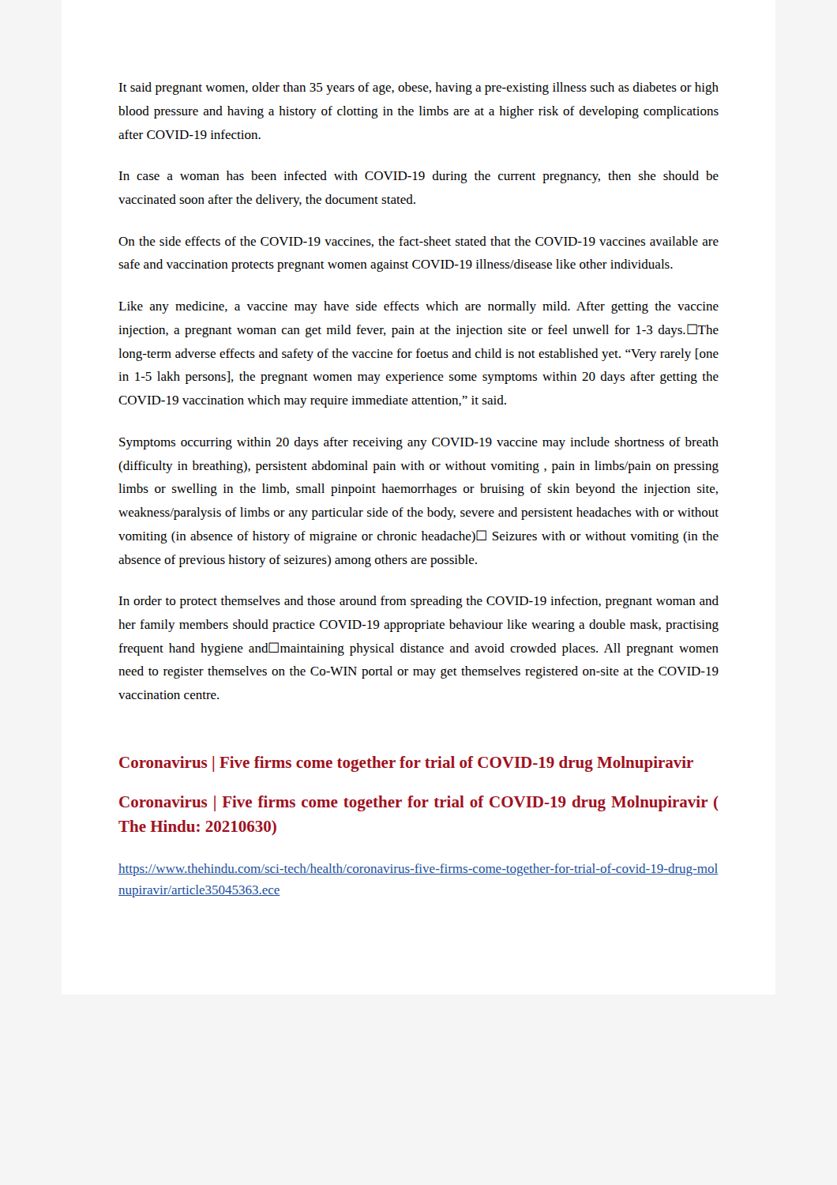It said pregnant women, older than 35 years of age, obese, having a pre-existing illness such as diabetes or high blood pressure and having a history of clotting in the limbs are at a higher risk of developing complications after COVID-19 infection.
In case a woman has been infected with COVID-19 during the current pregnancy, then she should be vaccinated soon after the delivery, the document stated.
On the side effects of the COVID-19 vaccines, the fact-sheet stated that the COVID-19 vaccines available are safe and vaccination protects pregnant women against COVID-19 illness/disease like other individuals.
Like any medicine, a vaccine may have side effects which are normally mild. After getting the vaccine injection, a pregnant woman can get mild fever, pain at the injection site or feel unwell for 1-3 days.☐The long-term adverse effects and safety of the vaccine for foetus and child is not established yet. “Very rarely [one in 1-5 lakh persons], the pregnant women may experience some symptoms within 20 days after getting the COVID-19 vaccination which may require immediate attention,” it said.
Symptoms occurring within 20 days after receiving any COVID-19 vaccine may include shortness of breath (difficulty in breathing), persistent abdominal pain with or without vomiting , pain in limbs/pain on pressing limbs or swelling in the limb, small pinpoint haemorrhages or bruising of skin beyond the injection site, weakness/paralysis of limbs or any particular side of the body, severe and persistent headaches with or without vomiting (in absence of history of migraine or chronic headache)☐ Seizures with or without vomiting (in the absence of previous history of seizures) among others are possible.
In order to protect themselves and those around from spreading the COVID-19 infection, pregnant woman and her family members should practice COVID-19 appropriate behaviour like wearing a double mask, practising frequent hand hygiene and☐maintaining physical distance and avoid crowded places. All pregnant women need to register themselves on the Co-WIN portal or may get themselves registered on-site at the COVID-19 vaccination centre.
Coronavirus | Five firms come together for trial of COVID-19 drug Molnupiravir
Coronavirus | Five firms come together for trial of COVID-19 drug Molnupiravir ( The Hindu: 20210630)
https://www.thehindu.com/sci-tech/health/coronavirus-five-firms-come-together-for-trial-of-covid-19-drug-molnupiravir/article35045363.ece